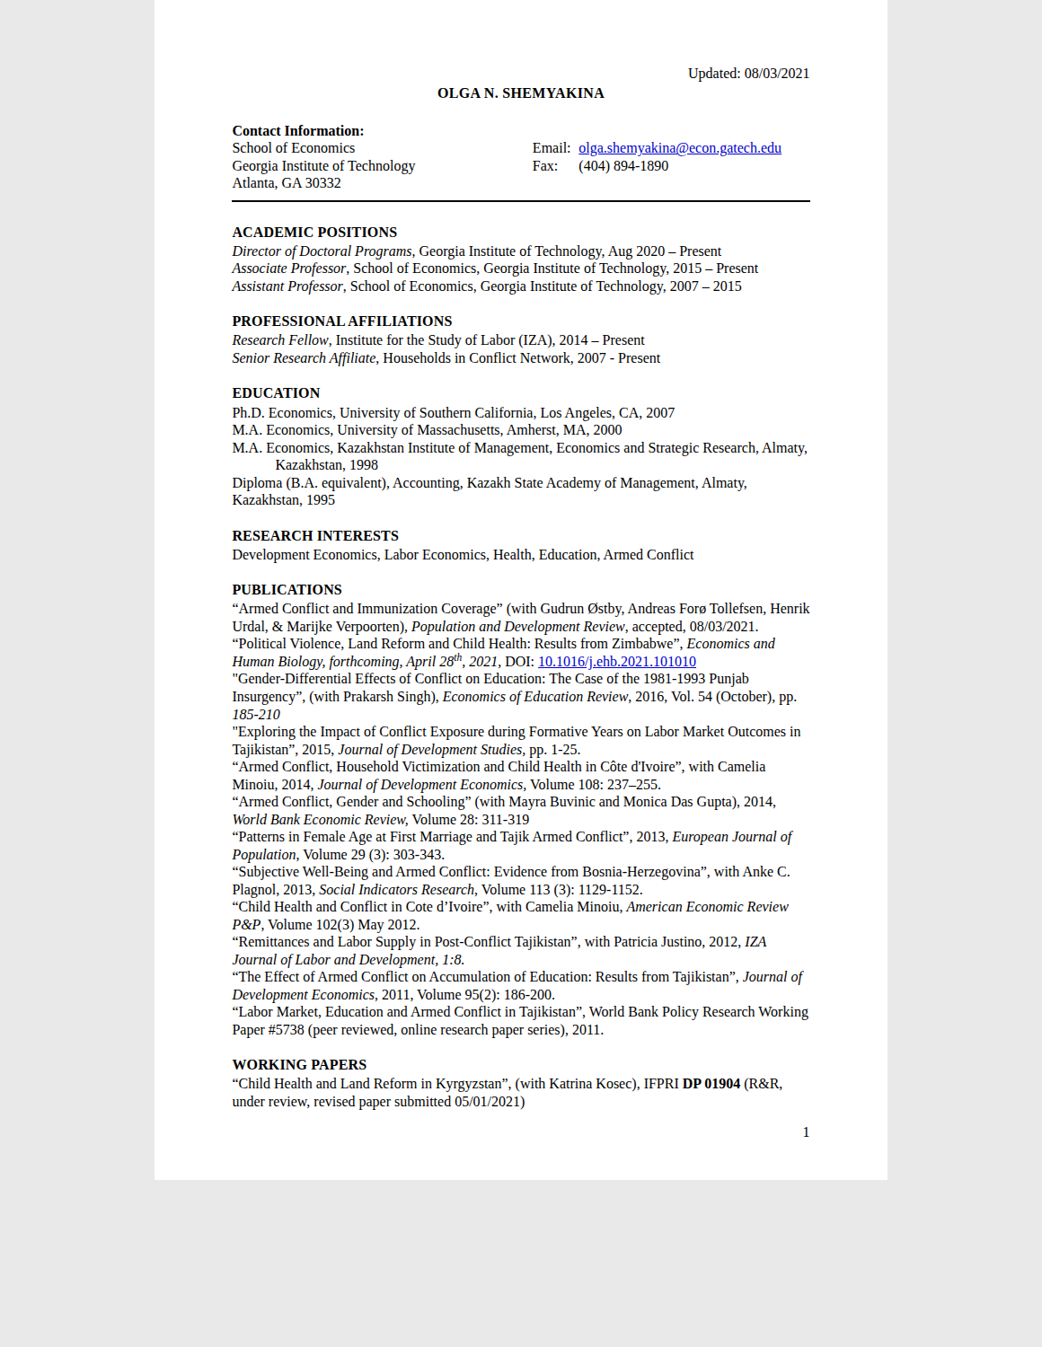Updated: 08/03/2021
OLGA N. SHEMYAKINA
Contact Information:
| School of Economics | Email: | olga.shemyakina@econ.gatech.edu |
| Georgia Institute of Technology | Fax: | (404) 894-1890 |
| Atlanta, GA 30332 | | |
ACADEMIC POSITIONS
Director of Doctoral Programs, Georgia Institute of Technology, Aug 2020 – Present
Associate Professor, School of Economics, Georgia Institute of Technology, 2015 – Present
Assistant Professor, School of Economics, Georgia Institute of Technology, 2007 – 2015
PROFESSIONAL AFFILIATIONS
Research Fellow, Institute for the Study of Labor (IZA), 2014 – Present
Senior Research Affiliate, Households in Conflict Network, 2007 - Present
EDUCATION
Ph.D. Economics, University of Southern California, Los Angeles, CA, 2007
M.A. Economics, University of Massachusetts, Amherst, MA, 2000
M.A. Economics, Kazakhstan Institute of Management, Economics and Strategic Research, Almaty,
Kazakhstan, 1998
Diploma (B.A. equivalent), Accounting, Kazakh State Academy of Management, Almaty, Kazakhstan, 1995
RESEARCH INTERESTS
Development Economics, Labor Economics, Health, Education, Armed Conflict
PUBLICATIONS
“Armed Conflict and Immunization Coverage” (with Gudrun Østby, Andreas Forø Tollefsen, Henrik Urdal, & Marijke Verpoorten), Population and Development Review, accepted, 08/03/2021.
“Political Violence, Land Reform and Child Health: Results from Zimbabwe”, Economics and Human Biology, forthcoming, April 28th, 2021, DOI: 10.1016/j.ehb.2021.101010
"Gender-Differential Effects of Conflict on Education: The Case of the 1981-1993 Punjab Insurgency”, (with Prakarsh Singh), Economics of Education Review, 2016, Vol. 54 (October), pp. 185-210
"Exploring the Impact of Conflict Exposure during Formative Years on Labor Market Outcomes in Tajikistan”, 2015, Journal of Development Studies, pp. 1-25.
“Armed Conflict, Household Victimization and Child Health in Côte d'Ivoire”, with Camelia Minoiu, 2014, Journal of Development Economics, Volume 108: 237–255.
“Armed Conflict, Gender and Schooling” (with Mayra Buvinic and Monica Das Gupta), 2014, World Bank Economic Review, Volume 28: 311-319
“Patterns in Female Age at First Marriage and Tajik Armed Conflict”, 2013, European Journal of Population, Volume 29 (3): 303-343.
“Subjective Well-Being and Armed Conflict: Evidence from Bosnia-Herzegovina”, with Anke C. Plagnol, 2013, Social Indicators Research, Volume 113 (3): 1129-1152.
“Child Health and Conflict in Cote d’Ivoire”, with Camelia Minoiu, American Economic Review P&P, Volume 102(3) May 2012.
“Remittances and Labor Supply in Post-Conflict Tajikistan”, with Patricia Justino, 2012, IZA Journal of Labor and Development, 1:8.
“The Effect of Armed Conflict on Accumulation of Education: Results from Tajikistan”, Journal of Development Economics, 2011, Volume 95(2): 186-200.
“Labor Market, Education and Armed Conflict in Tajikistan”, World Bank Policy Research Working Paper #5738 (peer reviewed, online research paper series), 2011.
WORKING PAPERS
“Child Health and Land Reform in Kyrgyzstan”, (with Katrina Kosec), IFPRI DP 01904 (R&R, under review, revised paper submitted 05/01/2021)
1